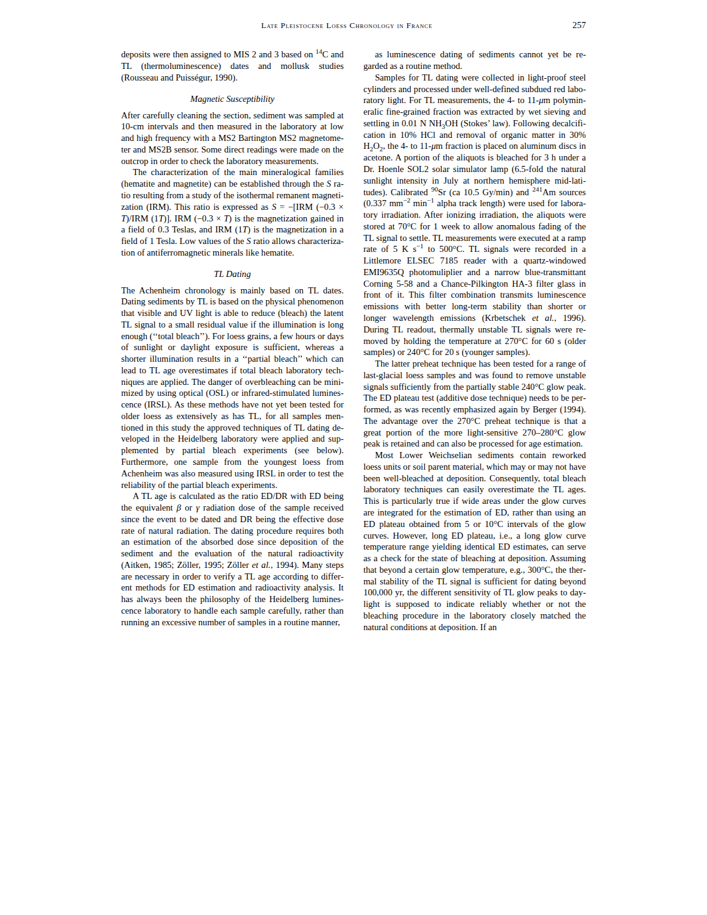Late Pleistocene Loess Chronology in France 257
deposits were then assigned to MIS 2 and 3 based on 14C and TL (thermoluminescence) dates and mollusk studies (Rousseau and Puisségur, 1990).
Magnetic Susceptibility
After carefully cleaning the section, sediment was sampled at 10-cm intervals and then measured in the laboratory at low and high frequency with a MS2 Bartington MS2 magnetometer and MS2B sensor. Some direct readings were made on the outcrop in order to check the laboratory measurements.
The characterization of the main mineralogical families (hematite and magnetite) can be established through the S ratio resulting from a study of the isothermal remanent magnetization (IRM). This ratio is expressed as S = −[IRM (−0.3 × T)/IRM (1T)]. IRM (−0.3 × T) is the magnetization gained in a field of 0.3 Teslas, and IRM (1T) is the magnetization in a field of 1 Tesla. Low values of the S ratio allows characterization of antiferromagnetic minerals like hematite.
TL Dating
The Achenheim chronology is mainly based on TL dates. Dating sediments by TL is based on the physical phenomenon that visible and UV light is able to reduce (bleach) the latent TL signal to a small residual value if the illumination is long enough (‘‘total bleach’’). For loess grains, a few hours or days of sunlight or daylight exposure is sufficient, whereas a shorter illumination results in a ‘‘partial bleach’’ which can lead to TL age overestimates if total bleach laboratory techniques are applied. The danger of overbleaching can be minimized by using optical (OSL) or infrared-stimulated luminescence (IRSL). As these methods have not yet been tested for older loess as extensively as has TL, for all samples mentioned in this study the approved techniques of TL dating developed in the Heidelberg laboratory were applied and supplemented by partial bleach experiments (see below). Furthermore, one sample from the youngest loess from Achenheim was also measured using IRSL in order to test the reliability of the partial bleach experiments.
A TL age is calculated as the ratio ED/DR with ED being the equivalent β or γ radiation dose of the sample received since the event to be dated and DR being the effective dose rate of natural radiation. The dating procedure requires both an estimation of the absorbed dose since deposition of the sediment and the evaluation of the natural radioactivity (Aitken, 1985; Zöller, 1995; Zöller et al., 1994). Many steps are necessary in order to verify a TL age according to different methods for ED estimation and radioactivity analysis. It has always been the philosophy of the Heidelberg luminescence laboratory to handle each sample carefully, rather than running an excessive number of samples in a routine manner,
as luminescence dating of sediments cannot yet be regarded as a routine method.
Samples for TL dating were collected in light-proof steel cylinders and processed under well-defined subdued red laboratory light. For TL measurements, the 4- to 11-μm polymineralic fine-grained fraction was extracted by wet sieving and settling in 0.01 N NH3OH (Stokes’ law). Following decalcification in 10% HCl and removal of organic matter in 30% H2O2, the 4- to 11-μm fraction is placed on aluminum discs in acetone. A portion of the aliquots is bleached for 3 h under a Dr. Hoenle SOL2 solar simulator lamp (6.5-fold the natural sunlight intensity in July at northern hemisphere mid-latitudes). Calibrated 90Sr (ca 10.5 Gy/min) and 241Am sources (0.337 mm−2 min−1 alpha track length) were used for laboratory irradiation. After ionizing irradiation, the aliquots were stored at 70°C for 1 week to allow anomalous fading of the TL signal to settle. TL measurements were executed at a ramp rate of 5 K s−1 to 500°C. TL signals were recorded in a Littlemore ELSEC 7185 reader with a quartz-windowed EMI9635Q photomuliplier and a narrow blue-transmittant Corning 5-58 and a Chance-Pilkington HA-3 filter glass in front of it. This filter combination transmits luminescence emissions with better long-term stability than shorter or longer wavelength emissions (Krbetschek et al., 1996). During TL readout, thermally unstable TL signals were removed by holding the temperature at 270°C for 60 s (older samples) or 240°C for 20 s (younger samples).
The latter preheat technique has been tested for a range of last-glacial loess samples and was found to remove unstable signals sufficiently from the partially stable 240°C glow peak. The ED plateau test (additive dose technique) needs to be performed, as was recently emphasized again by Berger (1994). The advantage over the 270°C preheat technique is that a great portion of the more light-sensitive 270–280°C glow peak is retained and can also be processed for age estimation.
Most Lower Weichselian sediments contain reworked loess units or soil parent material, which may or may not have been well-bleached at deposition. Consequently, total bleach laboratory techniques can easily overestimate the TL ages. This is particularly true if wide areas under the glow curves are integrated for the estimation of ED, rather than using an ED plateau obtained from 5 or 10°C intervals of the glow curves. However, long ED plateau, i.e., a long glow curve temperature range yielding identical ED estimates, can serve as a check for the state of bleaching at deposition. Assuming that beyond a certain glow temperature, e.g., 300°C, the thermal stability of the TL signal is sufficient for dating beyond 100,000 yr, the different sensitivity of TL glow peaks to daylight is supposed to indicate reliably whether or not the bleaching procedure in the laboratory closely matched the natural conditions at deposition. If an